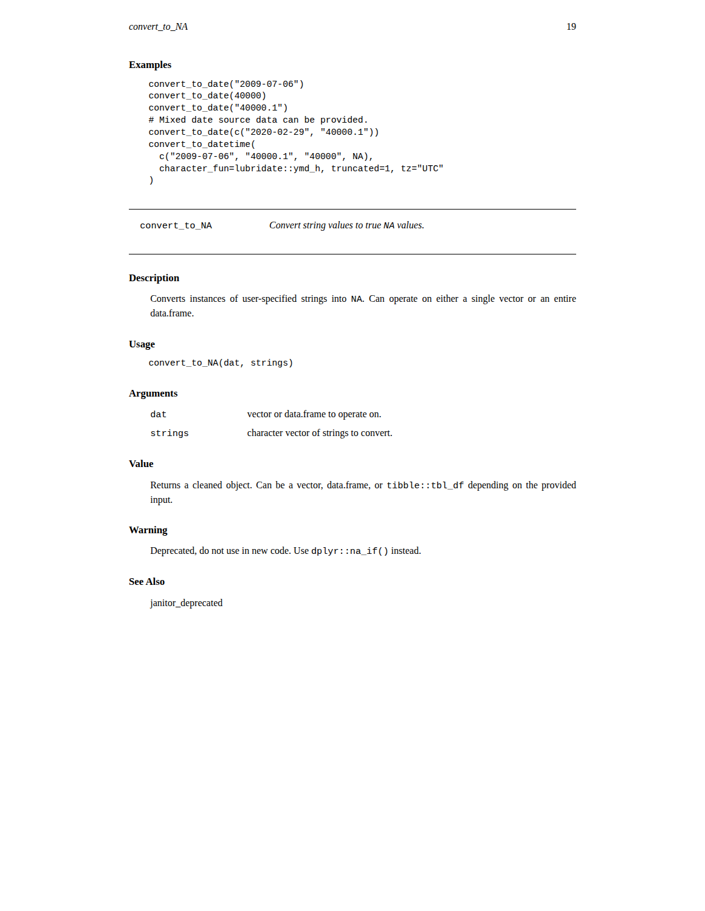convert_to_NA 19
Examples
convert_to_date("2009-07-06")
convert_to_date(40000)
convert_to_date("40000.1")
# Mixed date source data can be provided.
convert_to_date(c("2020-02-29", "40000.1"))
convert_to_datetime(
  c("2009-07-06", "40000.1", "40000", NA),
  character_fun=lubridate::ymd_h, truncated=1, tz="UTC"
)
convert_to_NA Convert string values to true NA values.
Description
Converts instances of user-specified strings into NA. Can operate on either a single vector or an entire data.frame.
Usage
convert_to_NA(dat, strings)
Arguments
dat
vector or data.frame to operate on.
strings
character vector of strings to convert.
Value
Returns a cleaned object. Can be a vector, data.frame, or tibble::tbl_df depending on the provided input.
Warning
Deprecated, do not use in new code. Use dplyr::na_if() instead.
See Also
janitor_deprecated